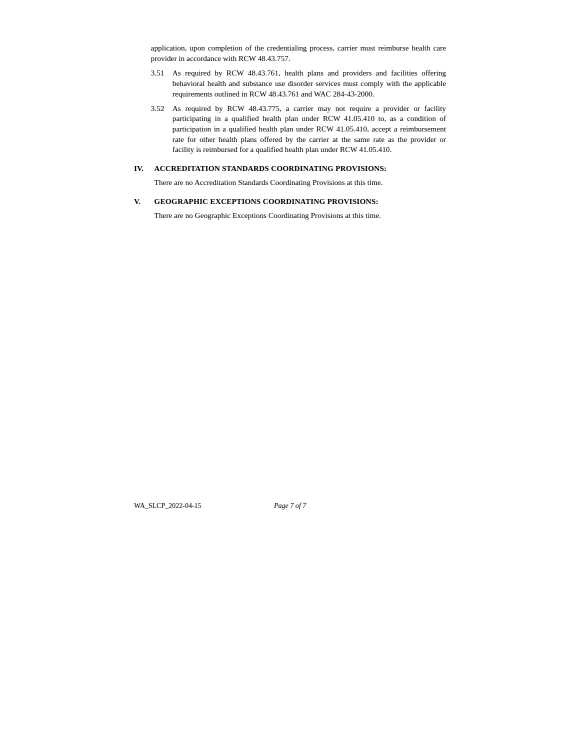application, upon completion of the credentialing process, carrier must reimburse health care provider in accordance with RCW 48.43.757.
3.51
As required by RCW 48.43.761, health plans and providers and facilities offering behavioral health and substance use disorder services must comply with the applicable requirements outlined in RCW 48.43.761 and WAC 284-43-2000.
3.52
As required by RCW 48.43.775, a carrier may not require a provider or facility participating in a qualified health plan under RCW 41.05.410 to, as a condition of participation in a qualified health plan under RCW 41.05.410, accept a reimbursement rate for other health plans offered by the carrier at the same rate as the provider or facility is reimbursed for a qualified health plan under RCW 41.05.410.
IV.
ACCREDITATION STANDARDS COORDINATING PROVISIONS:
There are no Accreditation Standards Coordinating Provisions at this time.
V.
GEOGRAPHIC EXCEPTIONS COORDINATING PROVISIONS:
There are no Geographic Exceptions Coordinating Provisions at this time.
WA_SLCP_2022-04-15
Page 7 of 7